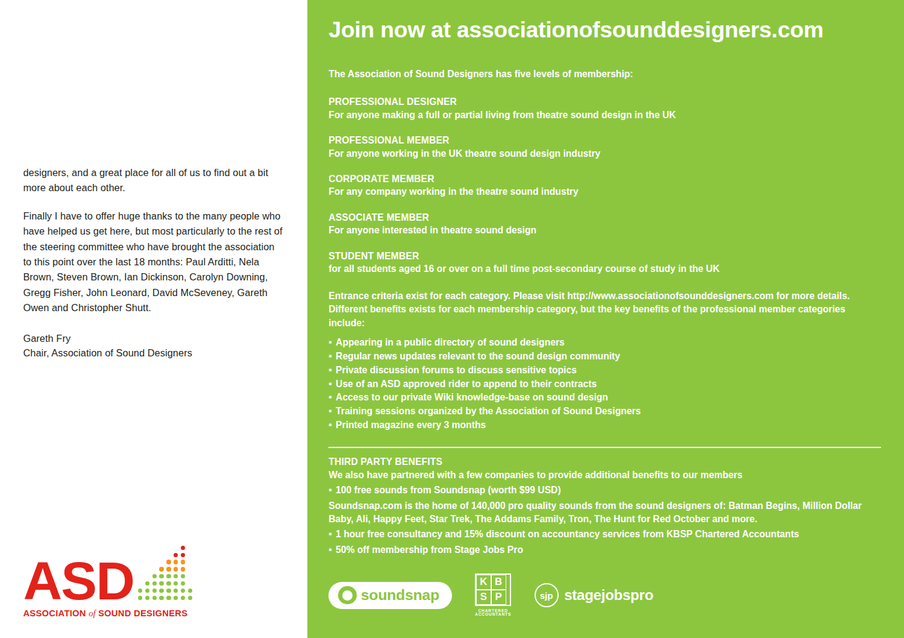designers, and a great place for all of us to find out a bit more about each other.
Finally I have to offer huge thanks to the many people who have helped us get here, but most particularly to the rest of the steering committee who have brought the association to this point over the last 18 months: Paul Arditti, Nela Brown, Steven Brown, Ian Dickinson, Carolyn Downing, Gregg Fisher, John Leonard, David McSeveney, Gareth Owen and Christopher Shutt.
Gareth Fry
Chair, Association of Sound Designers
ASD
ASSOCIATION of SOUND DESIGNERS
Join now at associationofsounddesigners.com
The Association of Sound Designers has five levels of membership:
Professional Designer
For anyone making a full or partial living from theatre sound design in the UK
Professional Member
For anyone working in the UK theatre sound design industry
Corporate Member
For any company working in the theatre sound industry
Associate Member
For anyone interested in theatre sound design
Student Member
for all students aged 16 or over on a full time post-secondary course of study in the UK
Entrance criteria exist for each category. Please visit http://www.associationofsounddesigners.com for more details. Different benefits exists for each membership category, but the key benefits of the professional member categories include:
Appearing in a public directory of sound designers
Regular news updates relevant to the sound design community
Private discussion forums to discuss sensitive topics
Use of an ASD approved rider to append to their contracts
Access to our private Wiki knowledge-base on sound design
Training sessions organized by the Association of Sound Designers
Printed magazine every 3 months
Third Party Benefits
We also have partnered with a few companies to provide additional benefits to our members
100 free sounds from Soundsnap (worth $99 USD)
Soundsnap.com is the home of 140,000 pro quality sounds from the sound designers of: Batman Begins, Million Dollar Baby, Ali, Happy Feet, Star Trek, The Addams Family, Tron, The Hunt for Red October and more.
1 hour free consultancy and 15% discount on accountancy services from KBSP Chartered Accountants
50% off membership from Stage Jobs Pro
soundsnap
KB SP
Chartered
Accountants
sjp stagejobspro